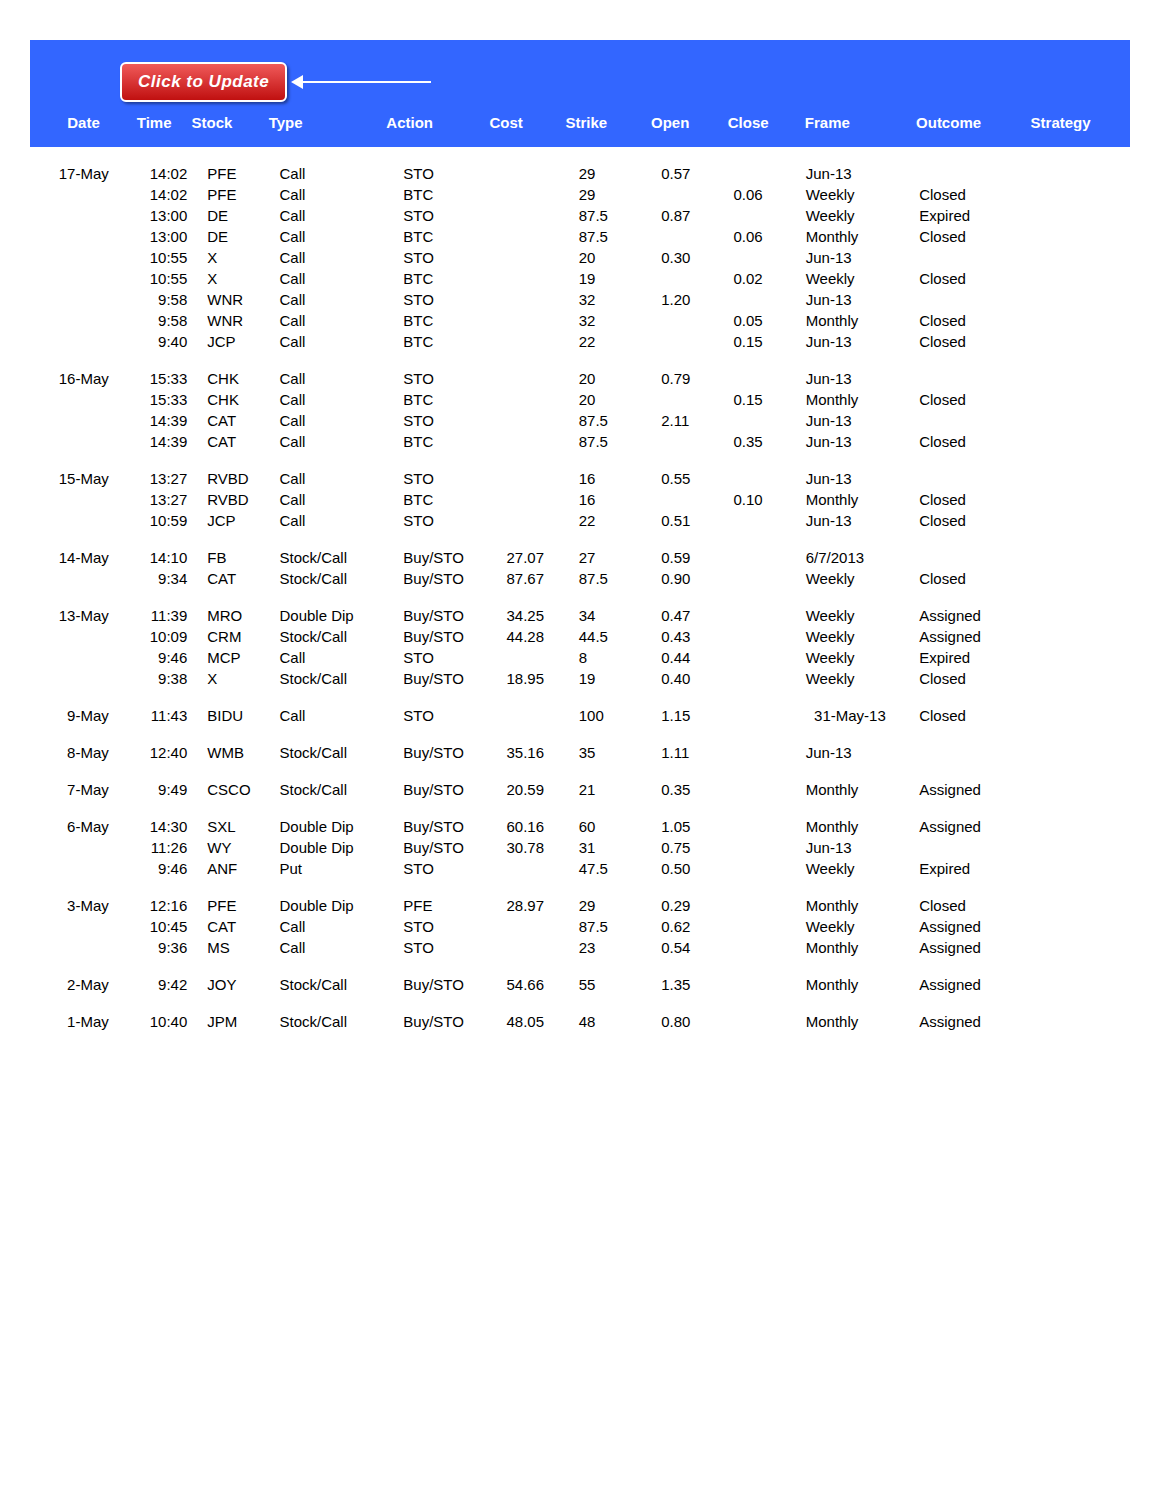Click to Update
| Date | Time | Stock | Type | Action | Cost | Strike | Open | Close | Frame | Outcome | Strategy |
| --- | --- | --- | --- | --- | --- | --- | --- | --- | --- | --- | --- |
| 17-May | 14:02 | PFE | Call | STO | | 29 | 0.57 | | Jun-13 | | |
| | 14:02 | PFE | Call | BTC | | 29 | | 0.06 | Weekly | Closed | |
| | 13:00 | DE | Call | STO | | 87.5 | 0.87 | | Weekly | Expired | |
| | 13:00 | DE | Call | BTC | | 87.5 | | 0.06 | Monthly | Closed | |
| | 10:55 | X | Call | STO | | 20 | 0.30 | | Jun-13 | | |
| | 10:55 | X | Call | BTC | | 19 | | 0.02 | Weekly | Closed | |
| | 9:58 | WNR | Call | STO | | 32 | 1.20 | | Jun-13 | | |
| | 9:58 | WNR | Call | BTC | | 32 | | 0.05 | Monthly | Closed | |
| | 9:40 | JCP | Call | BTC | | 22 | | 0.15 | Jun-13 | Closed | |
| 16-May | 15:33 | CHK | Call | STO | | 20 | 0.79 | | Jun-13 | | |
| | 15:33 | CHK | Call | BTC | | 20 | | 0.15 | Monthly | Closed | |
| | 14:39 | CAT | Call | STO | | 87.5 | 2.11 | | Jun-13 | | |
| | 14:39 | CAT | Call | BTC | | 87.5 | | 0.35 | Jun-13 | Closed | |
| 15-May | 13:27 | RVBD | Call | STO | | 16 | 0.55 | | Jun-13 | | |
| | 13:27 | RVBD | Call | BTC | | 16 | | 0.10 | Monthly | Closed | |
| | 10:59 | JCP | Call | STO | | 22 | 0.51 | | Jun-13 | Closed | |
| 14-May | 14:10 | FB | Stock/Call | Buy/STO | 27.07 | 27 | 0.59 | | 6/7/2013 | | |
| | 9:34 | CAT | Stock/Call | Buy/STO | 87.67 | 87.5 | 0.90 | | Weekly | Closed | |
| 13-May | 11:39 | MRO | Double Dip | Buy/STO | 34.25 | 34 | 0.47 | | Weekly | Assigned | |
| | 10:09 | CRM | Stock/Call | Buy/STO | 44.28 | 44.5 | 0.43 | | Weekly | Assigned | |
| | 9:46 | MCP | Call | STO | | 8 | 0.44 | | Weekly | Expired | |
| | 9:38 | X | Stock/Call | Buy/STO | 18.95 | 19 | 0.40 | | Weekly | Closed | |
| 9-May | 11:43 | BIDU | Call | STO | | 100 | 1.15 | | 31-May-13 | Closed | |
| 8-May | 12:40 | WMB | Stock/Call | Buy/STO | 35.16 | 35 | 1.11 | | Jun-13 | | |
| 7-May | 9:49 | CSCO | Stock/Call | Buy/STO | 20.59 | 21 | 0.35 | | Monthly | Assigned | |
| 6-May | 14:30 | SXL | Double Dip | Buy/STO | 60.16 | 60 | 1.05 | | Monthly | Assigned | |
| | 11:26 | WY | Double Dip | Buy/STO | 30.78 | 31 | 0.75 | | Jun-13 | | |
| | 9:46 | ANF | Put | STO | | 47.5 | 0.50 | | Weekly | Expired | |
| 3-May | 12:16 | PFE | Double Dip | PFE | 28.97 | 29 | 0.29 | | Monthly | Closed | |
| | 10:45 | CAT | Call | STO | | 87.5 | 0.62 | | Weekly | Assigned | |
| | 9:36 | MS | Call | STO | | 23 | 0.54 | | Monthly | Assigned | |
| 2-May | 9:42 | JOY | Stock/Call | Buy/STO | 54.66 | 55 | 1.35 | | Monthly | Assigned | |
| 1-May | 10:40 | JPM | Stock/Call | Buy/STO | 48.05 | 48 | 0.80 | | Monthly | Assigned | |